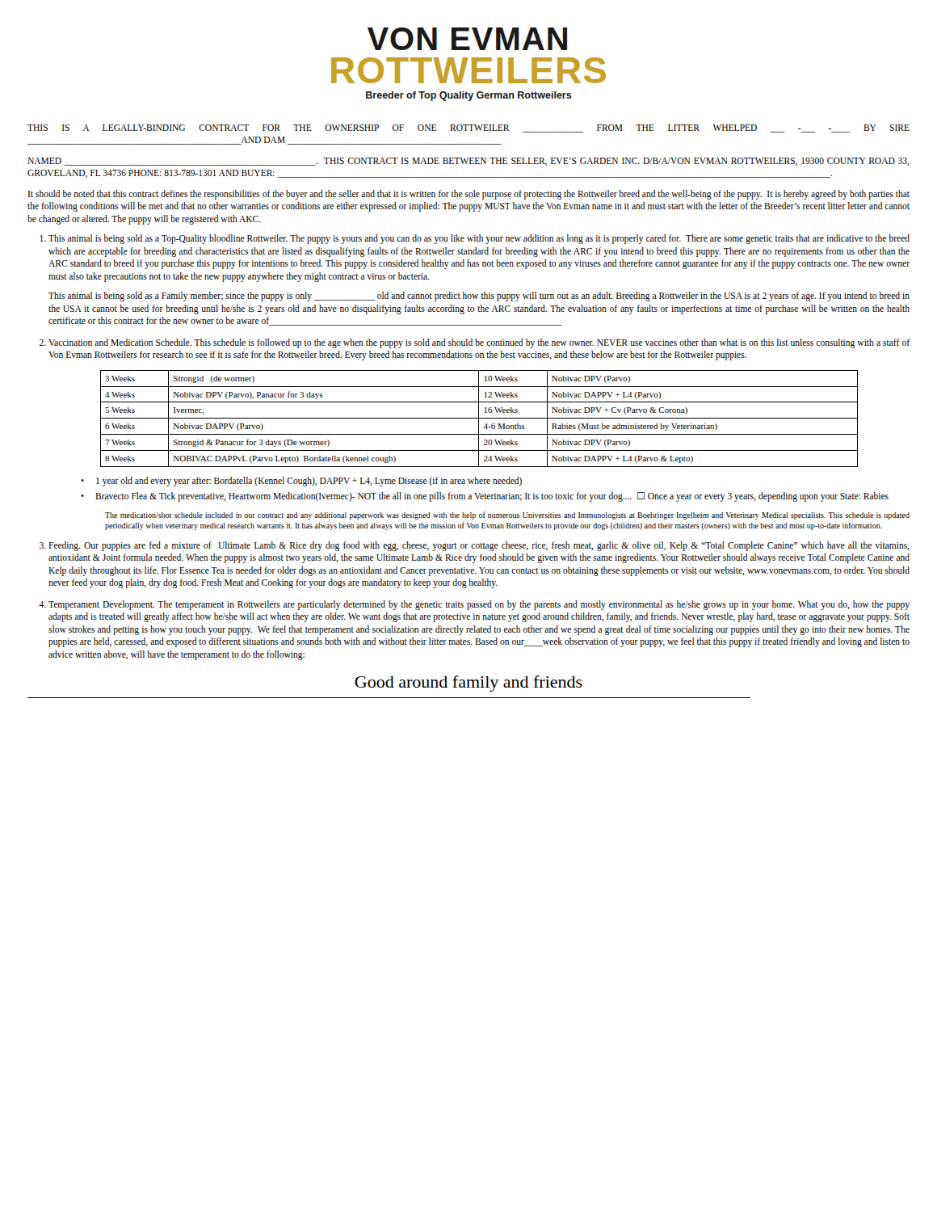VON EVMAN
ROTTWEILERS
Breeder of Top Quality German Rottweilers
THIS IS A LEGALLY-BINDING CONTRACT FOR THE OWNERSHIP OF ONE ROTTWEILER _____________ FROM THE LITTER WHELPED ___ -___ -____ BY SIRE ______________________________________________AND DAM ______________________________________________
NAMED ______________________________________________________. THIS CONTRACT IS MADE BETWEEN THE SELLER, EVE’S GARDEN INC. D/B/A/VON EVMAN ROTTWEILERS, 19300 COUNTY ROAD 33, GROVELAND, FL 34736 PHONE: 813-789-1301 AND BUYER: _______________________________________________________________________________________________________________________.
It should be noted that this contract defines the responsibilities of the buyer and the seller and that it is written for the sole purpose of protecting the Rottweiler breed and the well-being of the puppy. It is hereby agreed by both parties that the following conditions will be met and that no other warranties or conditions are either expressed or implied: The puppy MUST have the Von Evman name in it and must start with the letter of the Breeder’s recent litter letter and cannot be changed or altered. The puppy will be registered with AKC.
This animal is being sold as a Top-Quality bloodline Rottweiler. The puppy is yours and you can do as you like with your new addition as long as it is properly cared for. There are some genetic traits that are indicative to the breed which are acceptable for breeding and characteristics that are listed as disqualifying faults of the Rottweiler standard for breeding with the ARC if you intend to breed this puppy. There are no requirements from us other than the ARC standard to breed if you purchase this puppy for intentions to breed. This puppy is considered healthy and has not been exposed to any viruses and therefore cannot guarantee for any if the puppy contracts one. The new owner must also take precautions not to take the new puppy anywhere they might contract a virus or bacteria.
This animal is being sold as a Family member; since the puppy is only _____________ old and cannot predict how this puppy will turn out as an adult. Breeding a Rottweiler in the USA is at 2 years of age. If you intend to breed in the USA it cannot be used for breeding until he/she is 2 years old and have no disqualifying faults according to the ARC standard. The evaluation of any faults or imperfections at time of purchase will be written on the health certificate or this contract for the new owner to be aware of_______________________________________________________________
Vaccination and Medication Schedule. This schedule is followed up to the age when the puppy is sold and should be continued by the new owner. NEVER use vaccines other than what is on this list unless consulting with a staff of Von Evman Rottweilers for research to see if it is safe for the Rottweiler breed. Every breed has recommendations on the best vaccines, and these below are best for the Rottweiler puppies.
| 3 Weeks | Strongid (de wormer) | 10 Weeks | Nobivac DPV (Parvo) |
| 4 Weeks | Nobivac DPV (Parvo), Panacur for 3 days | 12 Weeks | Nobivac DAPPV + L4 (Parvo) |
| 5 Weeks | Ivermec, | 16 Weeks | Nobivac DPV + Cv (Parvo & Corona) |
| 6 Weeks | Nobivac DAPPV (Parvo) | 4-6 Months | Rabies (Must be administered by Veterinarian) |
| 7 Weeks | Strongid & Panacur for 3 days (De wormer) | 20 Weeks | Nobivac DPV (Parvo) |
| 8 Weeks | NOBIVAC DAPPvL (Parvo Lepto) Bordatella (kennel cough) | 24 Weeks | Nobivac DAPPV + L4 (Parvo & Lepto) |
1 year old and every year after: Bordatella (Kennel Cough), DAPPV + L4, Lyme Disease (if in area where needed)
Bravecto Flea & Tick preventative, Heartworm Medication(Ivermec)- NOT the all in one pills from a Veterinarian; It is too toxic for your dog.... ☐ Once a year or every 3 years, depending upon your State: Rabies
The medication/shot schedule included in our contract and any additional paperwork was designed with the help of numerous Universities and Immunologists at Boehringer Ingelheim and Veterinary Medical specialists. This schedule is updated periodically when veterinary medical research warrants it. It has always been and always will be the mission of Von Evman Rottweilers to provide our dogs (children) and their masters (owners) with the best and most up-to-date information.
Feeding. Our puppies are fed a mixture of Ultimate Lamb & Rice dry dog food with egg, cheese, yogurt or cottage cheese, rice, fresh meat, garlic & olive oil, Kelp & “Total Complete Canine” which have all the vitamins, antioxidant & Joint formula needed. When the puppy is almost two years old, the same Ultimate Lamb & Rice dry food should be given with the same ingredients. Your Rottweiler should always receive Total Complete Canine and Kelp daily throughout its life. Flor Essence Tea is needed for older dogs as an antioxidant and Cancer preventative. You can contact us on obtaining these supplements or visit our website, www.vonevmans.com, to order. You should never feed your dog plain, dry dog food. Fresh Meat and Cooking for your dogs are mandatory to keep your dog healthy.
Temperament Development. The temperament in Rottweilers are particularly determined by the genetic traits passed on by the parents and mostly environmental as he/she grows up in your home. What you do, how the puppy adapts and is treated will greatly affect how he/she will act when they are older. We want dogs that are protective in nature yet good around children, family, and friends. Never wrestle, play hard, tease or aggravate your puppy. Soft slow strokes and petting is how you touch your puppy. We feel that temperament and socialization are directly related to each other and we spend a great deal of time socializing our puppies until they go into their new homes. The puppies are held, caressed, and exposed to different situations and sounds both with and without their litter mates. Based on our____week observation of your puppy, we feel that this puppy if treated friendly and loving and listen to advice written above, will have the temperament to do the following:
Good around family and friends